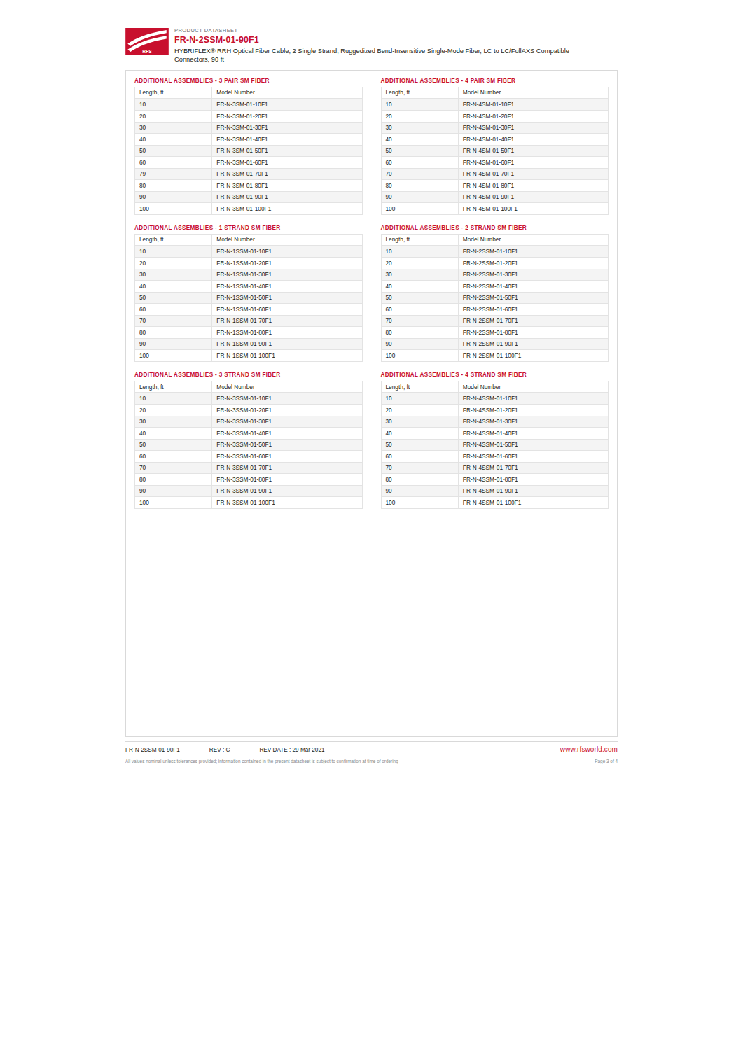RFS
Product Datasheet
FR-N-2SSM-01-90F1
HYBRIFLEX® RRH Optical Fiber Cable, 2 Single Strand, Ruggedized Bend-Insensitive Single-Mode Fiber, LC to LC/FullAXS Compatible Connectors, 90 ft
Additional Assemblies - 3 Pair SM Fiber
| Length, ft | Model Number |
| --- | --- |
| 10 | FR-N-3SM-01-10F1 |
| 20 | FR-N-3SM-01-20F1 |
| 30 | FR-N-3SM-01-30F1 |
| 40 | FR-N-3SM-01-40F1 |
| 50 | FR-N-3SM-01-50F1 |
| 60 | FR-N-3SM-01-60F1 |
| 79 | FR-N-3SM-01-70F1 |
| 80 | FR-N-3SM-01-80F1 |
| 90 | FR-N-3SM-01-90F1 |
| 100 | FR-N-3SM-01-100F1 |
Additional Assemblies - 4 Pair SM Fiber
| Length, ft | Model Number |
| --- | --- |
| 10 | FR-N-4SM-01-10F1 |
| 20 | FR-N-4SM-01-20F1 |
| 30 | FR-N-4SM-01-30F1 |
| 40 | FR-N-4SM-01-40F1 |
| 50 | FR-N-4SM-01-50F1 |
| 60 | FR-N-4SM-01-60F1 |
| 70 | FR-N-4SM-01-70F1 |
| 80 | FR-N-4SM-01-80F1 |
| 90 | FR-N-4SM-01-90F1 |
| 100 | FR-N-4SM-01-100F1 |
Additional Assemblies - 1 Strand SM Fiber
| Length, ft | Model Number |
| --- | --- |
| 10 | FR-N-1SSM-01-10F1 |
| 20 | FR-N-1SSM-01-20F1 |
| 30 | FR-N-1SSM-01-30F1 |
| 40 | FR-N-1SSM-01-40F1 |
| 50 | FR-N-1SSM-01-50F1 |
| 60 | FR-N-1SSM-01-60F1 |
| 70 | FR-N-1SSM-01-70F1 |
| 80 | FR-N-1SSM-01-80F1 |
| 90 | FR-N-1SSM-01-90F1 |
| 100 | FR-N-1SSM-01-100F1 |
Additional Assemblies - 2 Strand SM Fiber
| Length, ft | Model Number |
| --- | --- |
| 10 | FR-N-2SSM-01-10F1 |
| 20 | FR-N-2SSM-01-20F1 |
| 30 | FR-N-2SSM-01-30F1 |
| 40 | FR-N-2SSM-01-40F1 |
| 50 | FR-N-2SSM-01-50F1 |
| 60 | FR-N-2SSM-01-60F1 |
| 70 | FR-N-2SSM-01-70F1 |
| 80 | FR-N-2SSM-01-80F1 |
| 90 | FR-N-2SSM-01-90F1 |
| 100 | FR-N-2SSM-01-100F1 |
Additional Assemblies - 3 Strand SM Fiber
| Length, ft | Model Number |
| --- | --- |
| 10 | FR-N-3SSM-01-10F1 |
| 20 | FR-N-3SSM-01-20F1 |
| 30 | FR-N-3SSM-01-30F1 |
| 40 | FR-N-3SSM-01-40F1 |
| 50 | FR-N-3SSM-01-50F1 |
| 60 | FR-N-3SSM-01-60F1 |
| 70 | FR-N-3SSM-01-70F1 |
| 80 | FR-N-3SSM-01-80F1 |
| 90 | FR-N-3SSM-01-90F1 |
| 100 | FR-N-3SSM-01-100F1 |
Additional Assemblies - 4 Strand SM Fiber
| Length, ft | Model Number |
| --- | --- |
| 10 | FR-N-4SSM-01-10F1 |
| 20 | FR-N-4SSM-01-20F1 |
| 30 | FR-N-4SSM-01-30F1 |
| 40 | FR-N-4SSM-01-40F1 |
| 50 | FR-N-4SSM-01-50F1 |
| 60 | FR-N-4SSM-01-60F1 |
| 70 | FR-N-4SSM-01-70F1 |
| 80 | FR-N-4SSM-01-80F1 |
| 90 | FR-N-4SSM-01-90F1 |
| 100 | FR-N-4SSM-01-100F1 |
FR-N-2SSM-01-90F1 REV : C REV DATE : 29 Mar 2021 www.rfsworld.com
All values nominal unless tolerances provided; information contained in the present datasheet is subject to confirmation at time of ordering
Page 3 of 4